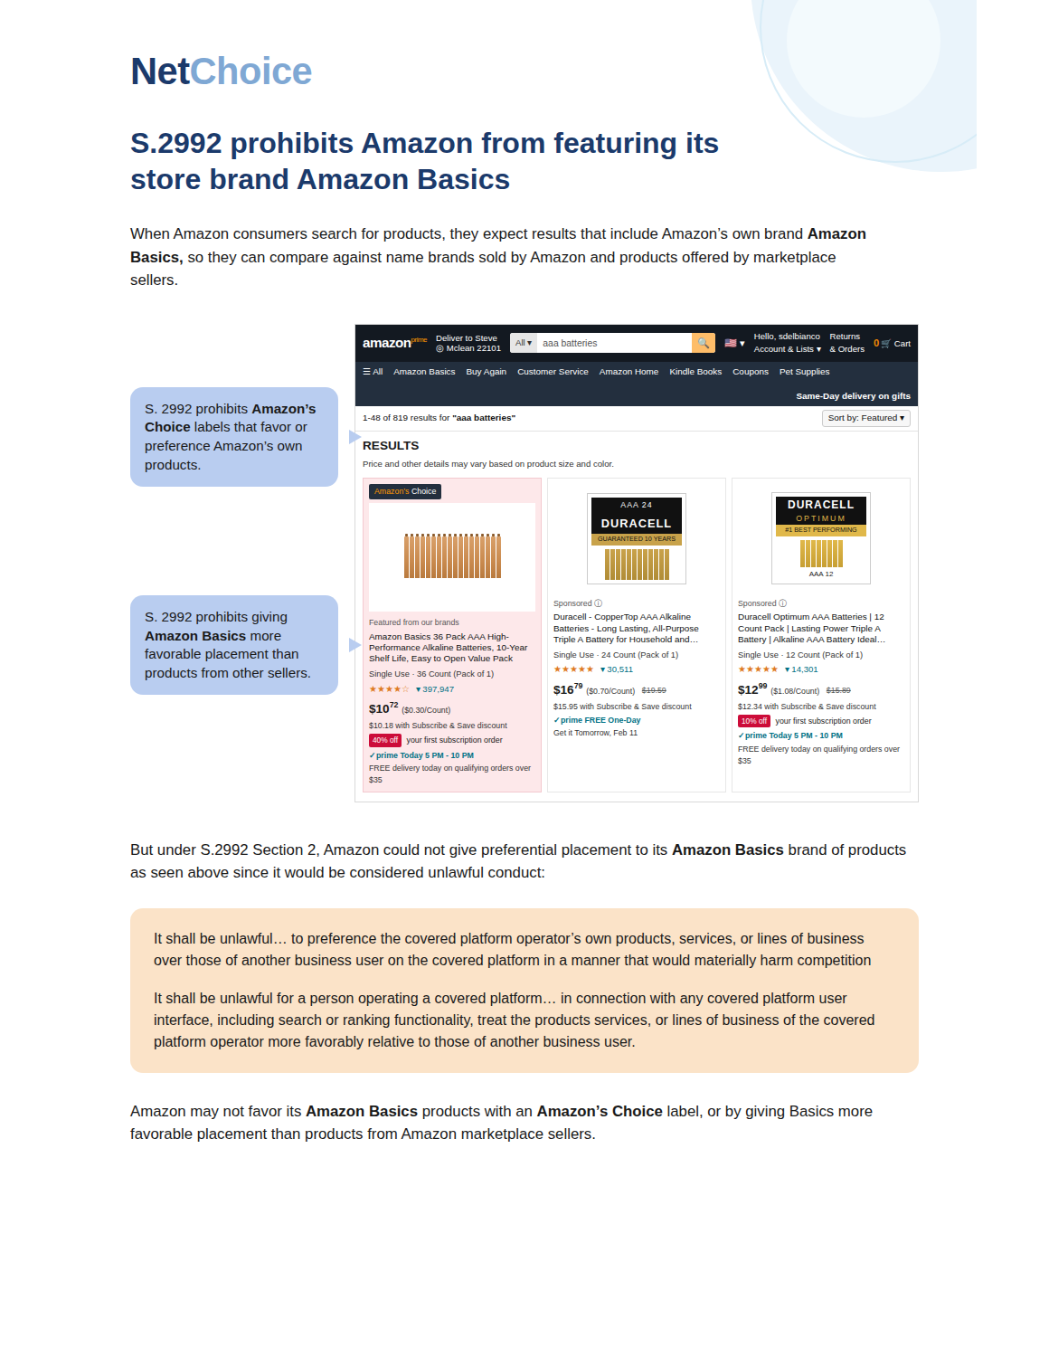Net Choice
S.2992 prohibits Amazon from featuring its store brand Amazon Basics
When Amazon consumers search for products, they expect results that include Amazon’s own brand Amazon Basics, so they can compare against name brands sold by Amazon and products offered by marketplace sellers.
S. 2992 prohibits Amazon’s Choice labels that favor or preference Amazon’s own products.
S. 2992 prohibits giving Amazon Basics more favorable placement than products from other sellers.
amazonprime
Deliver to Steve◎ Mclean 22101
All ▾
aaa batteries
🔍
🇺🇸 ▾ Hello, sdelbianco
Account & Lists ▾ Returns
& Orders 0🛒 Cart
☰ All Amazon Basics Buy Again Customer Service Amazon Home Kindle Books Coupons Pet Supplies Same-Day delivery on gifts
1-48 of 819 results for "aaa batteries" Sort by: Featured ▾
RESULTS
Price and other details may vary based on product size and color.
Amazon’s Choice
Featured from our brands
Amazon Basics 36 Pack AAA High-Performance Alkaline Batteries, 10-Year Shelf Life, Easy to Open Value Pack
Single Use · 36 Count (Pack of 1)
★★★★☆ ▾ 397,947
$1072 ($0.30/Count)
$10.18 with Subscribe & Save discount
40% off your first subscription order
✓prime Today 5 PM - 10 PM
FREE delivery today on qualifying orders over $35
AAA 24
DURACELL
GUARANTEED 10 YEARS
Sponsored ⓘ
Duracell - CopperTop AAA Alkaline Batteries - Long Lasting, All-Purpose Triple A Battery for Household and…
Single Use · 24 Count (Pack of 1)
★★★★★ ▾ 30,511
$1679 ($0.70/Count) $19.59
$15.95 with Subscribe & Save discount
✓prime FREE One-Day
Get it Tomorrow, Feb 11
DURACELL
OPTIMUM
#1 BEST PERFORMING
AAA 12
Sponsored ⓘ
Duracell Optimum AAA Batteries | 12 Count Pack | Lasting Power Triple A Battery | Alkaline AAA Battery Ideal…
Single Use · 12 Count (Pack of 1)
★★★★★ ▾ 14,301
$1299 ($1.08/Count) $15.89
$12.34 with Subscribe & Save discount
10% off your first subscription order
✓prime Today 5 PM - 10 PM
FREE delivery today on qualifying orders over $35
But under S.2992 Section 2, Amazon could not give preferential placement to its Amazon Basics brand of products as seen above since it would be considered unlawful conduct:
It shall be unlawful… to preference the covered platform operator’s own products, services, or lines of business over those of another business user on the covered platform in a manner that would materially harm competition
It shall be unlawful for a person operating a covered platform… in connection with any covered platform user interface, including search or ranking functionality, treat the products services, or lines of business of the covered platform operator more favorably relative to those of another business user.
Amazon may not favor its Amazon Basics products with an Amazon’s Choice label, or by giving Basics more favorable placement than products from Amazon marketplace sellers.